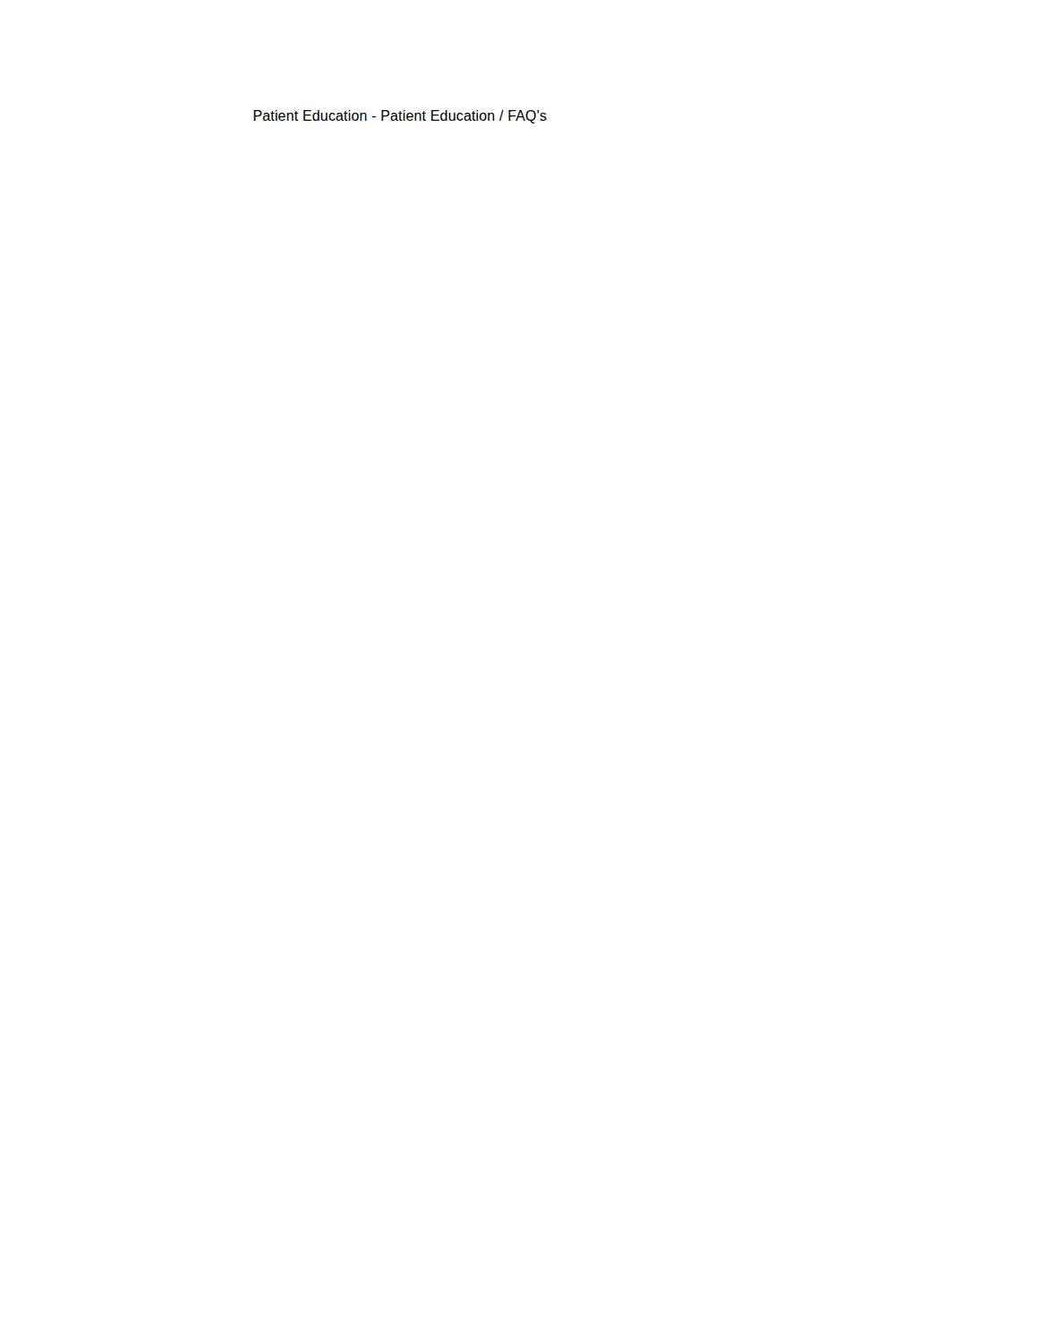Patient Education - Patient Education / FAQ's